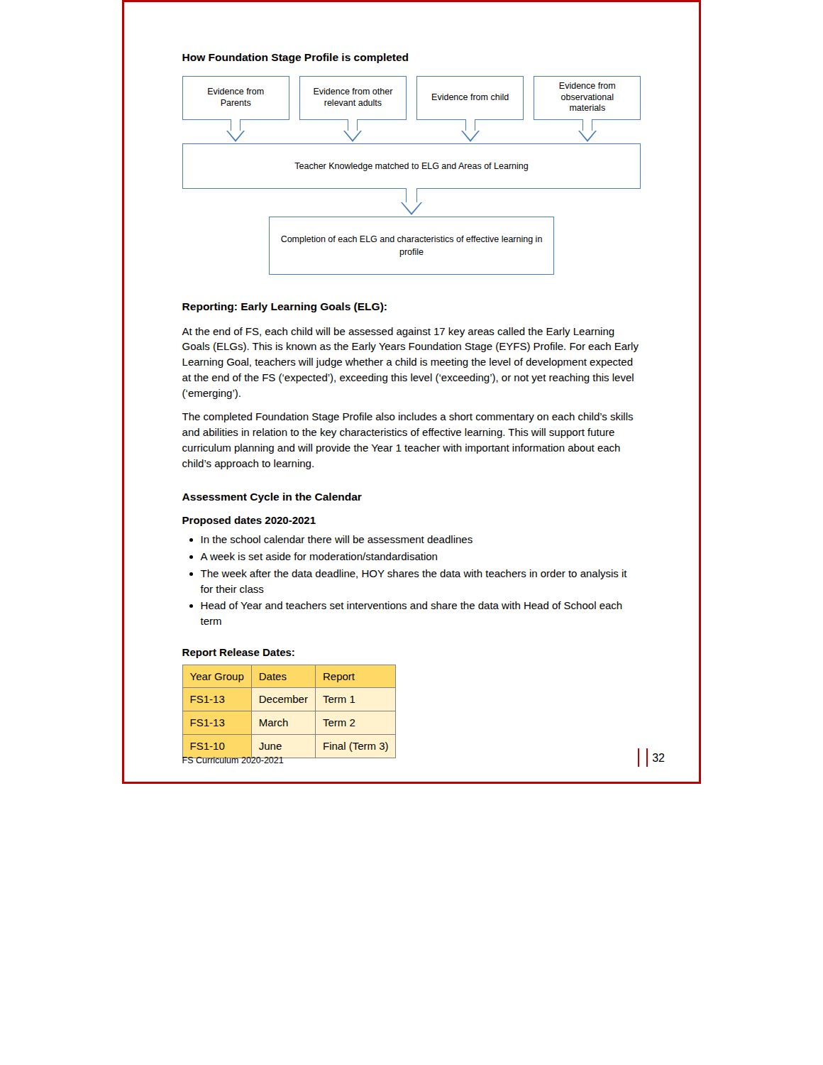How Foundation Stage Profile is completed
Evidence from
Parents
Evidence from other
relevant adults
Evidence from child
Evidence from
observational
materials
Teacher Knowledge matched to ELG and Areas of Learning
Completion of each ELG and characteristics of effective learning in profile
Reporting: Early Learning Goals (ELG):
At the end of FS, each child will be assessed against 17 key areas called the Early Learning Goals (ELGs). This is known as the Early Years Foundation Stage (EYFS) Profile. For each Early Learning Goal, teachers will judge whether a child is meeting the level of development expected at the end of the FS (‘expected’), exceeding this level (‘exceeding’), or not yet reaching this level (‘emerging’).
The completed Foundation Stage Profile also includes a short commentary on each child’s skills and abilities in relation to the key characteristics of effective learning. This will support future curriculum planning and will provide the Year 1 teacher with important information about each child’s approach to learning.
Assessment Cycle in the Calendar
Proposed dates 2020-2021
In the school calendar there will be assessment deadlines
A week is set aside for moderation/standardisation
The week after the data deadline, HOY shares the data with teachers in order to analysis it for their class
Head of Year and teachers set interventions and share the data with Head of School each term
Report Release Dates:
| Year Group | Dates | Report |
| --- | --- | --- |
| FS1-13 | December | Term 1 |
| FS1-13 | March | Term 2 |
| FS1-10 | June | Final (Term 3) |
FS Curriculum 2020-2021
32